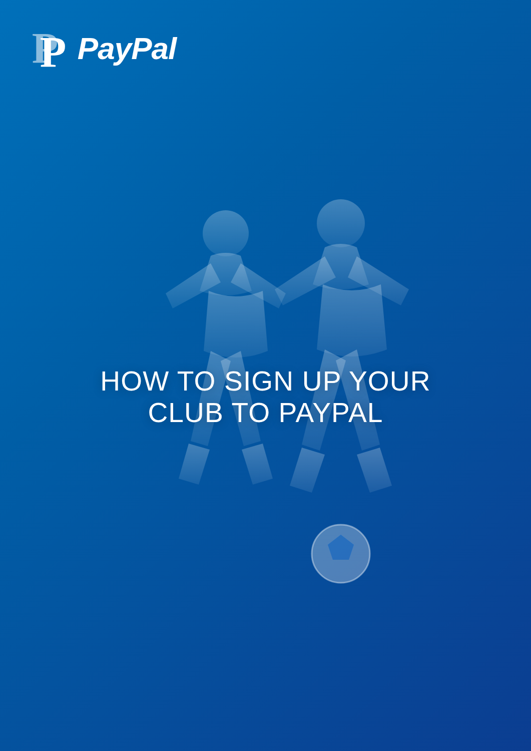P P
PayPal
How to sign up your
club to PayPal